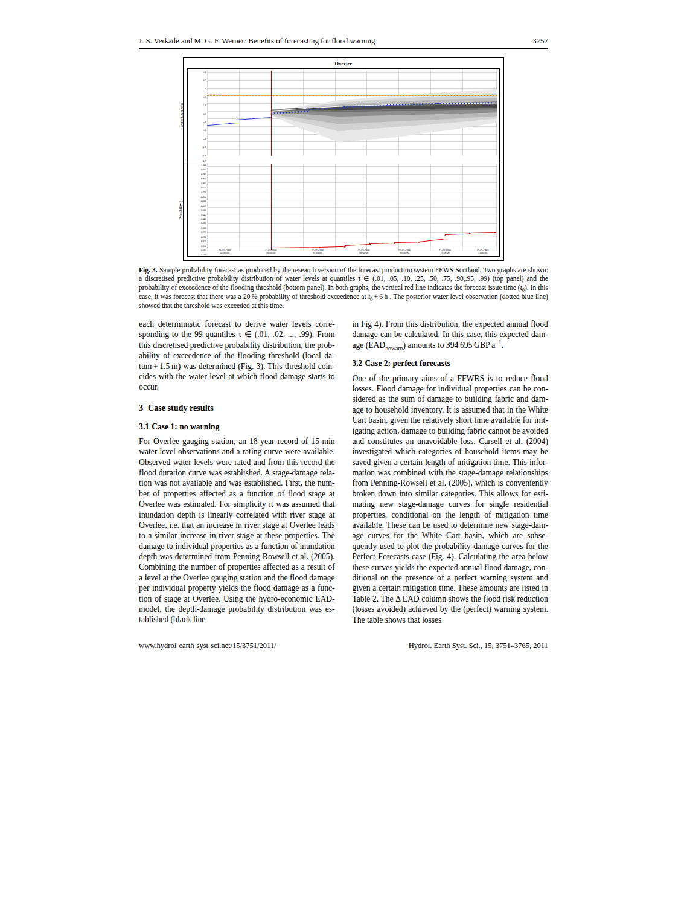J. S. Verkade and M. G. F. Werner: Benefits of forecasting for flood warning
3757
Overlee
Water Level (m)
1.8 1.7 1.6 1.5 1.4 1.3 1.2 1.1 1.0 0.9 0.8 0.7
Flood level
Probability (-)
1.00 0.95 0.90 0.85 0.80 0.75 0.70 0.65 0.60 0.55 0.50 0.45 0.40 0.35 0.30 0.25 0.20 0.15 0.10 0.05 0.00
11-02-1988
05:00:00 11-02-1988
06:00:00 11-02-1988
07:00:00 11-02-1988
08:00:00 11-02-1988
09:00:00 11-02-1988
10:00:00 11-02-1988
11:00:00
Fig. 3. Sample probability forecast as produced by the research version of the forecast production system FEWS Scotland. Two graphs are shown: a discretised predictive probability distribution of water levels at quantiles τ ∈ (.01, .05, .10, .25, .50, .75, .90,.95, .99) (top panel) and the probability of exceedence of the flooding threshold (bottom panel). In both graphs, the vertical red line indicates the forecast issue time (t0). In this case, it was forecast that there was a 20 % probability of threshold exceedence at t0 + 6 h . The posterior water level observation (dotted blue line) showed that the threshold was exceeded at this time.
each deterministic forecast to derive water levels corresponding to the 99 quantiles τ ∈ (.01, .02, ..., .99). From this discretised predictive probability distribution, the probability of exceedence of the flooding threshold (local datum + 1.5 m) was determined (Fig. 3). This threshold coincides with the water level at which flood damage starts to occur.
3 Case study results
3.1 Case 1: no warning
For Overlee gauging station, an 18-year record of 15-min water level observations and a rating curve were available. Observed water levels were rated and from this record the flood duration curve was established. A stage-damage relation was not available and was established. First, the number of properties affected as a function of flood stage at Overlee was estimated. For simplicity it was assumed that inundation depth is linearly correlated with river stage at Overlee, i.e. that an increase in river stage at Overlee leads to a similar increase in river stage at these properties. The damage to individual properties as a function of inundation depth was determined from Penning-Rowsell et al. (2005). Combining the number of properties affected as a result of a level at the Overlee gauging station and the flood damage per individual property yields the flood damage as a function of stage at Overlee. Using the hydro-economic EAD-model, the depth-damage probability distribution was established (black line
in Fig 4). From this distribution, the expected annual flood damage can be calculated. In this case, this expected damage (EADnowarn) amounts to 394 695 GBP a−1.
3.2 Case 2: perfect forecasts
One of the primary aims of a FFWRS is to reduce flood losses. Flood damage for individual properties can be considered as the sum of damage to building fabric and damage to household inventory. It is assumed that in the White Cart basin, given the relatively short time available for mitigating action, damage to building fabric cannot be avoided and constitutes an unavoidable loss. Carsell et al. (2004) investigated which categories of household items may be saved given a certain length of mitigation time. This information was combined with the stage-damage relationships from Penning-Rowsell et al. (2005), which is conveniently broken down into similar categories. This allows for estimating new stage-damage curves for single residential properties, conditional on the length of mitigation time available. These can be used to determine new stage-damage curves for the White Cart basin, which are subsequently used to plot the probability-damage curves for the Perfect Forecasts case (Fig. 4). Calculating the area below these curves yields the expected annual flood damage, conditional on the presence of a perfect warning system and given a certain mitigation time. These amounts are listed in Table 2. The Δ EAD column shows the flood risk reduction (losses avoided) achieved by the (perfect) warning system. The table shows that losses
www.hydrol-earth-syst-sci.net/15/3751/2011/
Hydrol. Earth Syst. Sci., 15, 3751–3765, 2011